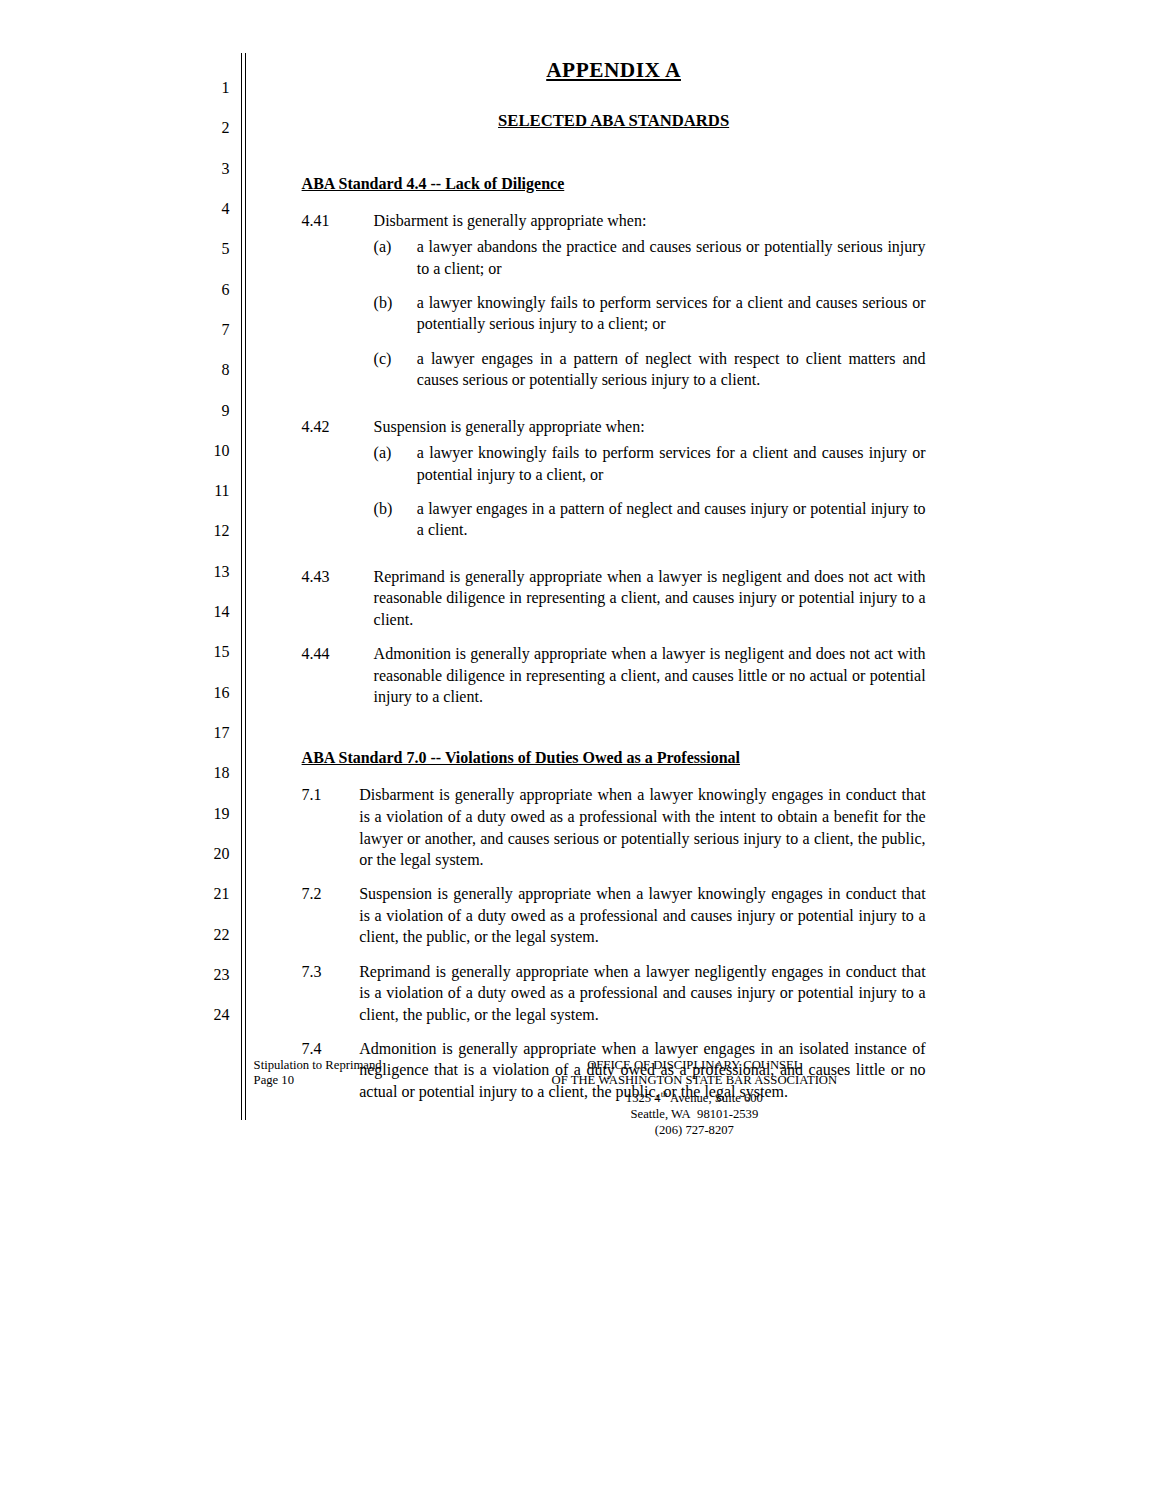1
2
3
4
5
6
7
8
9
10
11
12
13
14
15
16
17
18
19
20
21
22
23
24
APPENDIX A
SELECTED ABA STANDARDS
ABA Standard 4.4 -- Lack of Diligence
| 4.41 | Disbarment is generally appropriate when: / (a) / a lawyer abandons the practice and causes serious or potentially serious injury to a client; or / / (b) / a lawyer knowingly fails to perform services for a client and causes serious or potentially serious injury to a client; or / / (c) / a lawyer engages in a pattern of neglect with respect to client matters and causes serious or potentially serious injury to a client. / |
| 4.42 | Suspension is generally appropriate when: / (a) / a lawyer knowingly fails to perform services for a client and causes injury or potential injury to a client, or / / (b) / a lawyer engages in a pattern of neglect and causes injury or potential injury to a client. / |
| 4.43 | Reprimand is generally appropriate when a lawyer is negligent and does not act with reasonable diligence in representing a client, and causes injury or potential injury to a client. |
| 4.44 | Admonition is generally appropriate when a lawyer is negligent and does not act with reasonable diligence in representing a client, and causes little or no actual or potential injury to a client. |
ABA Standard 7.0 -- Violations of Duties Owed as a Professional
| 7.1 | Disbarment is generally appropriate when a lawyer knowingly engages in conduct that is a violation of a duty owed as a professional with the intent to obtain a benefit for the lawyer or another, and causes serious or potentially serious injury to a client, the public, or the legal system. |
| 7.2 | Suspension is generally appropriate when a lawyer knowingly engages in conduct that is a violation of a duty owed as a professional and causes injury or potential injury to a client, the public, or the legal system. |
| 7.3 | Reprimand is generally appropriate when a lawyer negligently engages in conduct that is a violation of a duty owed as a professional and causes injury or potential injury to a client, the public, or the legal system. |
| 7.4 | Admonition is generally appropriate when a lawyer engages in an isolated instance of negligence that is a violation of a duty owed as a professional, and causes little or no actual or potential injury to a client, the public, or the legal system. |
Stipulation to Reprimand
Page 10
OFFICE OF DISCIPLINARY COUNSEL
OF THE WASHINGTON STATE BAR ASSOCIATION
1325 4th Avenue, Suite 600
Seattle, WA 98101-2539
(206) 727-8207